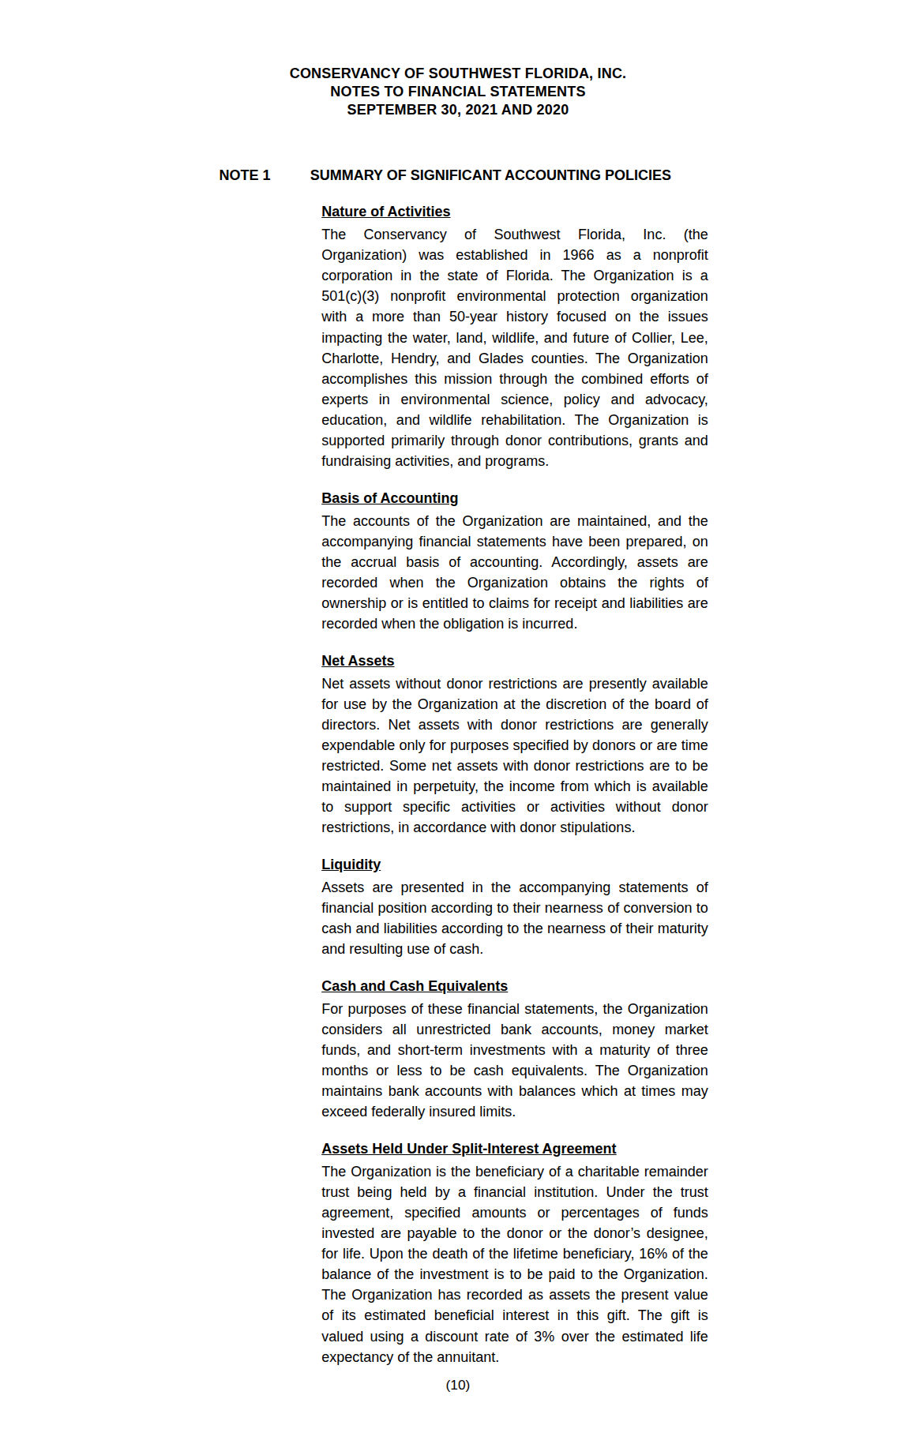CONSERVANCY OF SOUTHWEST FLORIDA, INC.
NOTES TO FINANCIAL STATEMENTS
SEPTEMBER 30, 2021 AND 2020
NOTE 1
SUMMARY OF SIGNIFICANT ACCOUNTING POLICIES
Nature of Activities
The Conservancy of Southwest Florida, Inc. (the Organization) was established in 1966 as a nonprofit corporation in the state of Florida. The Organization is a 501(c)(3) nonprofit environmental protection organization with a more than 50-year history focused on the issues impacting the water, land, wildlife, and future of Collier, Lee, Charlotte, Hendry, and Glades counties. The Organization accomplishes this mission through the combined efforts of experts in environmental science, policy and advocacy, education, and wildlife rehabilitation. The Organization is supported primarily through donor contributions, grants and fundraising activities, and programs.
Basis of Accounting
The accounts of the Organization are maintained, and the accompanying financial statements have been prepared, on the accrual basis of accounting. Accordingly, assets are recorded when the Organization obtains the rights of ownership or is entitled to claims for receipt and liabilities are recorded when the obligation is incurred.
Net Assets
Net assets without donor restrictions are presently available for use by the Organization at the discretion of the board of directors. Net assets with donor restrictions are generally expendable only for purposes specified by donors or are time restricted. Some net assets with donor restrictions are to be maintained in perpetuity, the income from which is available to support specific activities or activities without donor restrictions, in accordance with donor stipulations.
Liquidity
Assets are presented in the accompanying statements of financial position according to their nearness of conversion to cash and liabilities according to the nearness of their maturity and resulting use of cash.
Cash and Cash Equivalents
For purposes of these financial statements, the Organization considers all unrestricted bank accounts, money market funds, and short-term investments with a maturity of three months or less to be cash equivalents. The Organization maintains bank accounts with balances which at times may exceed federally insured limits.
Assets Held Under Split-Interest Agreement
The Organization is the beneficiary of a charitable remainder trust being held by a financial institution. Under the trust agreement, specified amounts or percentages of funds invested are payable to the donor or the donor’s designee, for life. Upon the death of the lifetime beneficiary, 16% of the balance of the investment is to be paid to the Organization. The Organization has recorded as assets the present value of its estimated beneficial interest in this gift. The gift is valued using a discount rate of 3% over the estimated life expectancy of the annuitant.
(10)